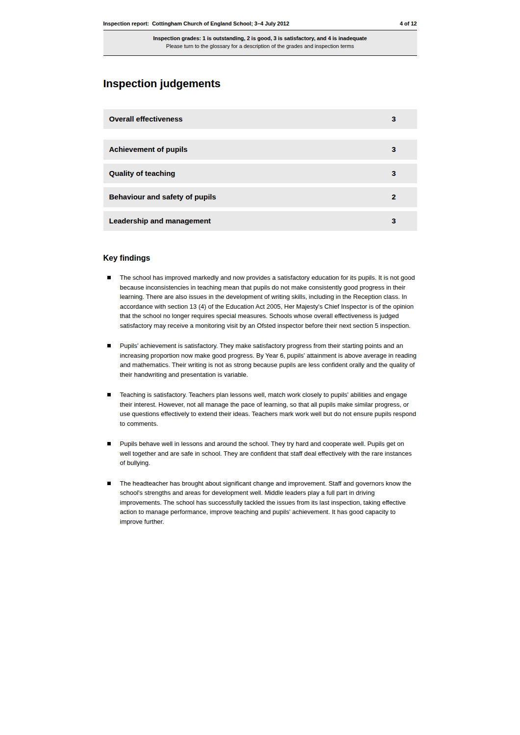Inspection report: Cottingham Church of England School; 3–4 July 2012
4 of 12
Inspection grades: 1 is outstanding, 2 is good, 3 is satisfactory, and 4 is inadequate
Please turn to the glossary for a description of the grades and inspection terms
Inspection judgements
| Overall effectiveness | 3 |
| Achievement of pupils | 3 |
| Quality of teaching | 3 |
| Behaviour and safety of pupils | 2 |
| Leadership and management | 3 |
Key findings
The school has improved markedly and now provides a satisfactory education for its pupils. It is not good because inconsistencies in teaching mean that pupils do not make consistently good progress in their learning. There are also issues in the development of writing skills, including in the Reception class. In accordance with section 13 (4) of the Education Act 2005, Her Majesty's Chief Inspector is of the opinion that the school no longer requires special measures. Schools whose overall effectiveness is judged satisfactory may receive a monitoring visit by an Ofsted inspector before their next section 5 inspection.
Pupils' achievement is satisfactory. They make satisfactory progress from their starting points and an increasing proportion now make good progress. By Year 6, pupils' attainment is above average in reading and mathematics. Their writing is not as strong because pupils are less confident orally and the quality of their handwriting and presentation is variable.
Teaching is satisfactory. Teachers plan lessons well, match work closely to pupils' abilities and engage their interest. However, not all manage the pace of learning, so that all pupils make similar progress, or use questions effectively to extend their ideas. Teachers mark work well but do not ensure pupils respond to comments.
Pupils behave well in lessons and around the school. They try hard and cooperate well. Pupils get on well together and are safe in school. They are confident that staff deal effectively with the rare instances of bullying.
The headteacher has brought about significant change and improvement. Staff and governors know the school's strengths and areas for development well. Middle leaders play a full part in driving improvements. The school has successfully tackled the issues from its last inspection, taking effective action to manage performance, improve teaching and pupils' achievement. It has good capacity to improve further.